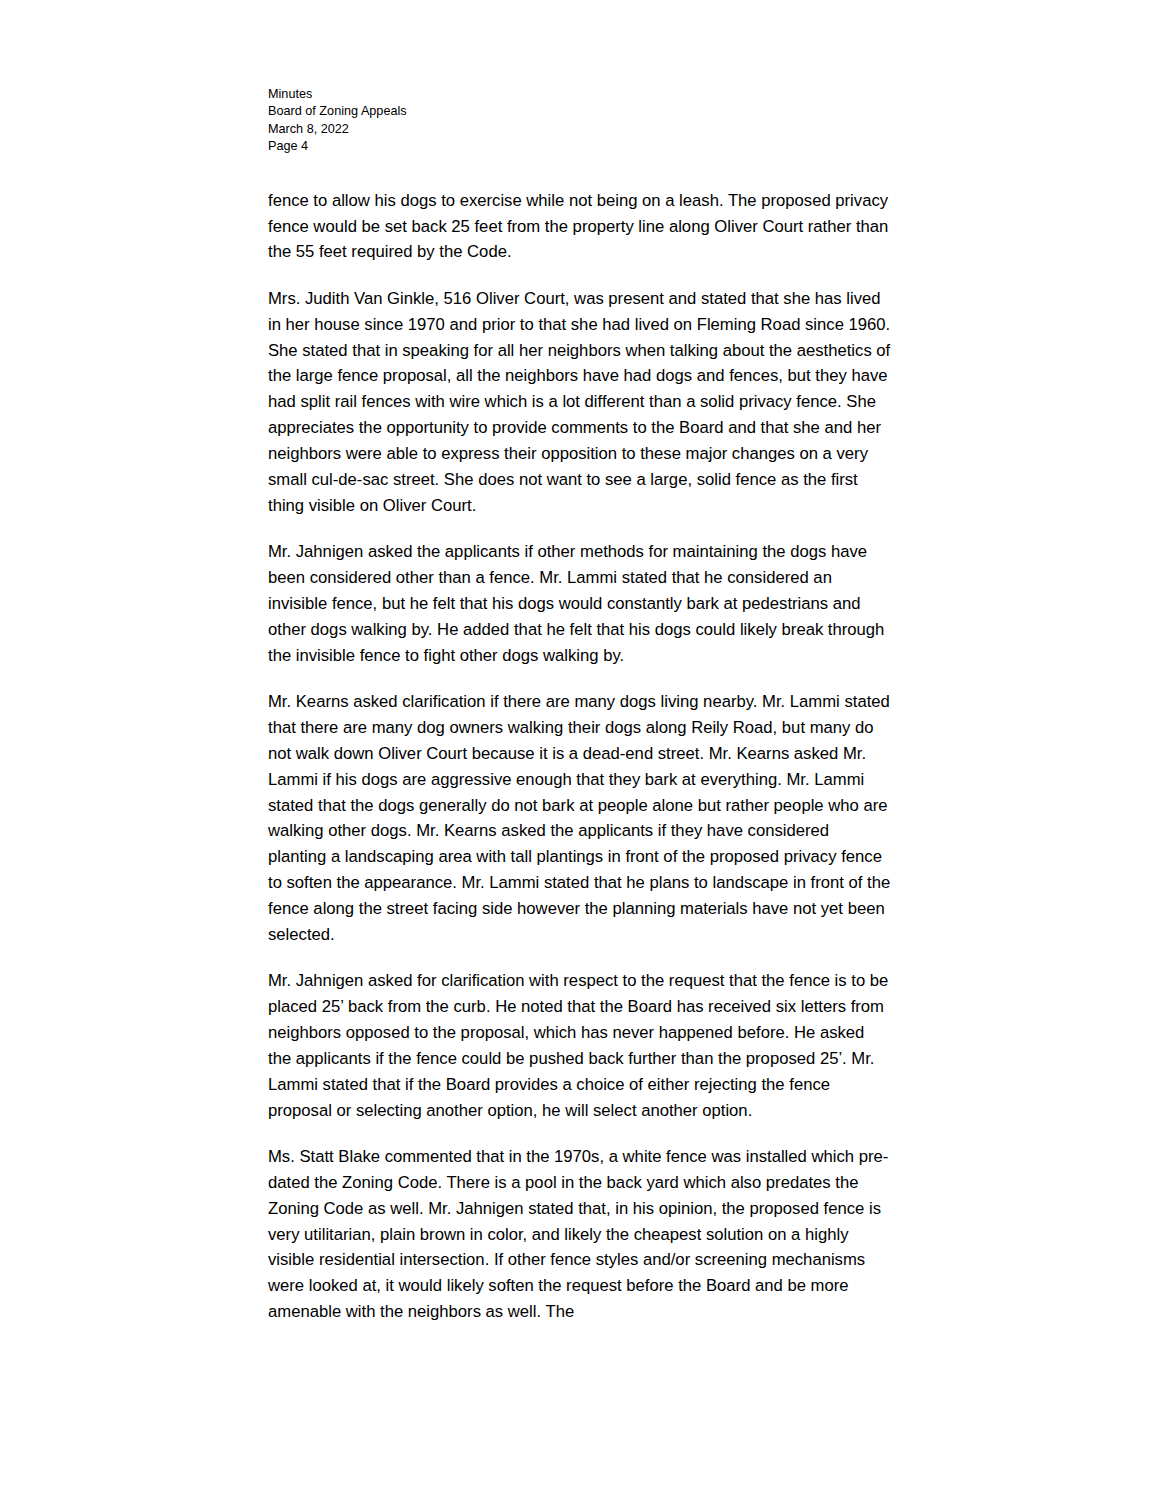Minutes
Board of Zoning Appeals
March 8, 2022
Page 4
fence to allow his dogs to exercise while not being on a leash. The proposed privacy fence would be set back 25 feet from the property line along Oliver Court rather than the 55 feet required by the Code.
Mrs. Judith Van Ginkle, 516 Oliver Court, was present and stated that she has lived in her house since 1970 and prior to that she had lived on Fleming Road since 1960. She stated that in speaking for all her neighbors when talking about the aesthetics of the large fence proposal, all the neighbors have had dogs and fences, but they have had split rail fences with wire which is a lot different than a solid privacy fence. She appreciates the opportunity to provide comments to the Board and that she and her neighbors were able to express their opposition to these major changes on a very small cul-de-sac street. She does not want to see a large, solid fence as the first thing visible on Oliver Court.
Mr. Jahnigen asked the applicants if other methods for maintaining the dogs have been considered other than a fence. Mr. Lammi stated that he considered an invisible fence, but he felt that his dogs would constantly bark at pedestrians and other dogs walking by. He added that he felt that his dogs could likely break through the invisible fence to fight other dogs walking by.
Mr. Kearns asked clarification if there are many dogs living nearby. Mr. Lammi stated that there are many dog owners walking their dogs along Reily Road, but many do not walk down Oliver Court because it is a dead-end street. Mr. Kearns asked Mr. Lammi if his dogs are aggressive enough that they bark at everything. Mr. Lammi stated that the dogs generally do not bark at people alone but rather people who are walking other dogs. Mr. Kearns asked the applicants if they have considered planting a landscaping area with tall plantings in front of the proposed privacy fence to soften the appearance. Mr. Lammi stated that he plans to landscape in front of the fence along the street facing side however the planning materials have not yet been selected.
Mr. Jahnigen asked for clarification with respect to the request that the fence is to be placed 25’ back from the curb. He noted that the Board has received six letters from neighbors opposed to the proposal, which has never happened before. He asked the applicants if the fence could be pushed back further than the proposed 25’. Mr. Lammi stated that if the Board provides a choice of either rejecting the fence proposal or selecting another option, he will select another option.
Ms. Statt Blake commented that in the 1970s, a white fence was installed which pre-dated the Zoning Code. There is a pool in the back yard which also predates the Zoning Code as well. Mr. Jahnigen stated that, in his opinion, the proposed fence is very utilitarian, plain brown in color, and likely the cheapest solution on a highly visible residential intersection. If other fence styles and/or screening mechanisms were looked at, it would likely soften the request before the Board and be more amenable with the neighbors as well. The